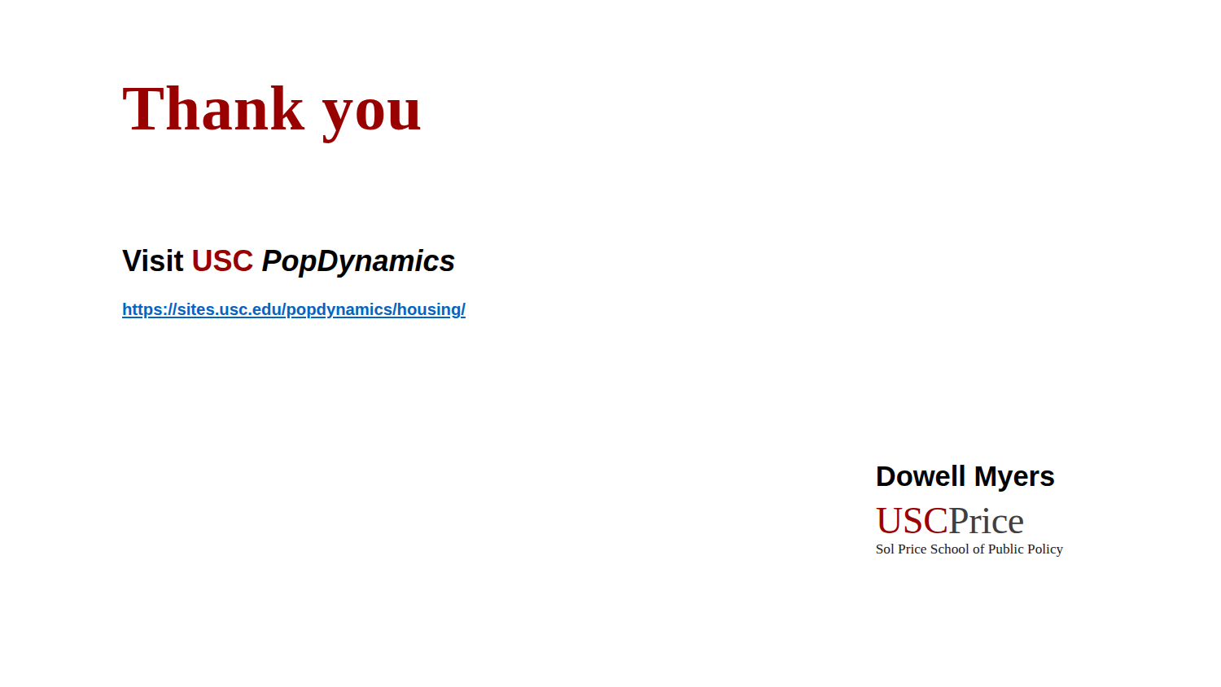Thank you
Visit USC PopDynamics
https://sites.usc.edu/popdynamics/housing/
Dowell Myers
USC Price
Sol Price School of Public Policy